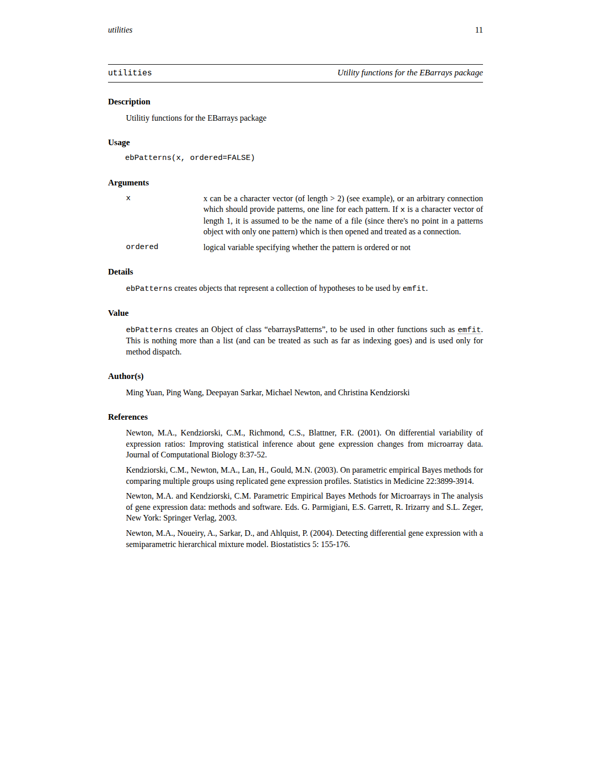utilities 11
utilities Utility functions for the EBarrays package
Description
Utilitiy functions for the EBarrays package
Usage
ebPatterns(x, ordered=FALSE)
Arguments
x
x can be a character vector (of length > 2) (see example), or an arbitrary connection which should provide patterns, one line for each pattern. If x is a character vector of length 1, it is assumed to be the name of a file (since there's no point in a patterns object with only one pattern) which is then opened and treated as a connection.
ordered
logical variable specifying whether the pattern is ordered or not
Details
ebPatterns creates objects that represent a collection of hypotheses to be used by emfit.
Value
ebPatterns creates an Object of class “ebarraysPatterns”, to be used in other functions such as emfit. This is nothing more than a list (and can be treated as such as far as indexing goes) and is used only for method dispatch.
Author(s)
Ming Yuan, Ping Wang, Deepayan Sarkar, Michael Newton, and Christina Kendziorski
References
Newton, M.A., Kendziorski, C.M., Richmond, C.S., Blattner, F.R. (2001). On differential variability of expression ratios: Improving statistical inference about gene expression changes from microarray data. Journal of Computational Biology 8:37-52.
Kendziorski, C.M., Newton, M.A., Lan, H., Gould, M.N. (2003). On parametric empirical Bayes methods for comparing multiple groups using replicated gene expression profiles. Statistics in Medicine 22:3899-3914.
Newton, M.A. and Kendziorski, C.M. Parametric Empirical Bayes Methods for Microarrays in The analysis of gene expression data: methods and software. Eds. G. Parmigiani, E.S. Garrett, R. Irizarry and S.L. Zeger, New York: Springer Verlag, 2003.
Newton, M.A., Noueiry, A., Sarkar, D., and Ahlquist, P. (2004). Detecting differential gene expression with a semiparametric hierarchical mixture model. Biostatistics 5: 155-176.